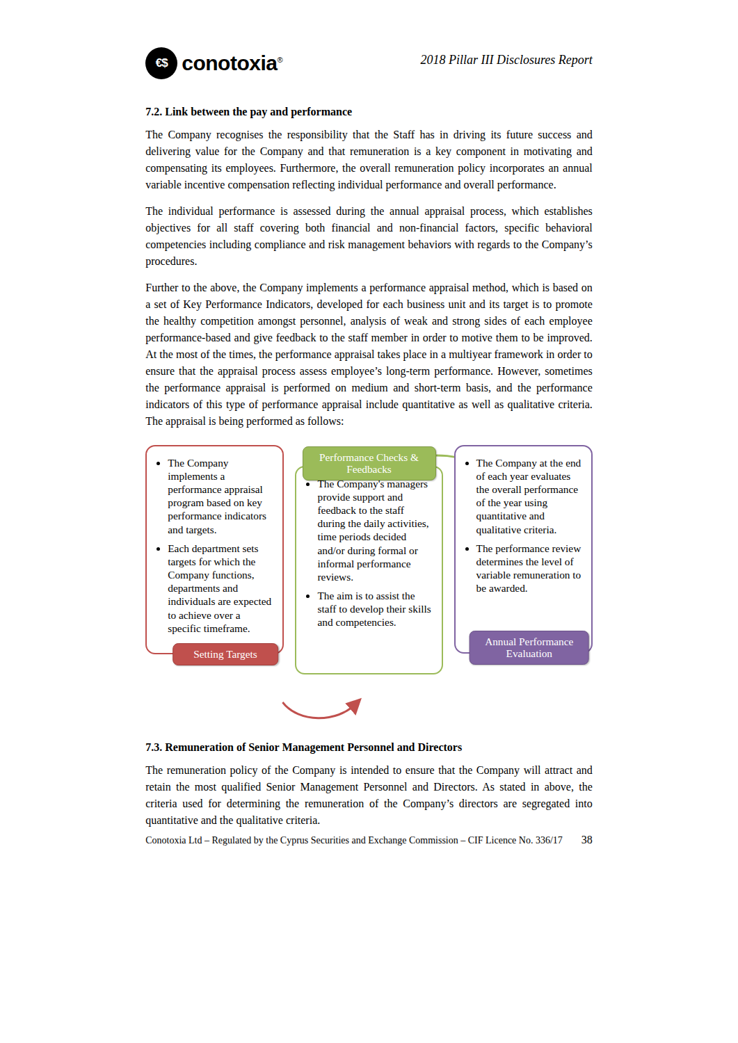€$
conotoxia®
2018 Pillar III Disclosures Report
7.2. Link between the pay and performance
The Company recognises the responsibility that the Staff has in driving its future success and delivering value for the Company and that remuneration is a key component in motivating and compensating its employees. Furthermore, the overall remuneration policy incorporates an annual variable incentive compensation reflecting individual performance and overall performance.
The individual performance is assessed during the annual appraisal process, which establishes objectives for all staff covering both financial and non-financial factors, specific behavioral competencies including compliance and risk management behaviors with regards to the Company’s procedures.
Further to the above, the Company implements a performance appraisal method, which is based on a set of Key Performance Indicators, developed for each business unit and its target is to promote the healthy competition amongst personnel, analysis of weak and strong sides of each employee performance-based and give feedback to the staff member in order to motive them to be improved. At the most of the times, the performance appraisal takes place in a multiyear framework in order to ensure that the appraisal process assess employee’s long-term performance. However, sometimes the performance appraisal is performed on medium and short-term basis, and the performance indicators of this type of performance appraisal include quantitative as well as qualitative criteria. The appraisal is being performed as follows:
The Company implements a performance appraisal program based on key performance indicators and targets.
Each department sets targets for which the Company functions, departments and individuals are expected to achieve over a specific timeframe.
Setting Targets
Performance Checks & Feedbacks
The Company's managers provide support and feedback to the staff during the daily activities, time periods decided and/or during formal or informal performance reviews.
The aim is to assist the staff to develop their skills and competencies.
The Company at the end of each year evaluates the overall performance of the year using quantitative and qualitative criteria.
The performance review determines the level of variable remuneration to be awarded.
Annual Performance Evaluation
7.3. Remuneration of Senior Management Personnel and Directors
The remuneration policy of the Company is intended to ensure that the Company will attract and retain the most qualified Senior Management Personnel and Directors. As stated in above, the criteria used for determining the remuneration of the Company’s directors are segregated into quantitative and the qualitative criteria.
Conotoxia Ltd – Regulated by the Cyprus Securities and Exchange Commission – CIF Licence No. 336/17
38